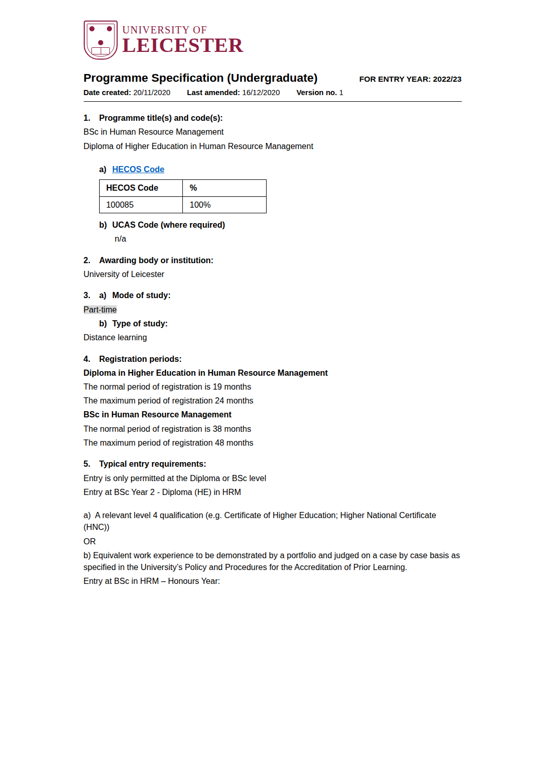UNIVERSITY OF LEICESTER
Programme Specification (Undergraduate) FOR ENTRY YEAR: 2022/23
Date created: 20/11/2020 Last amended: 16/12/2020 Version no. 1
Programme title(s) and code(s):
BSc in Human Resource Management
Diploma of Higher Education in Human Resource Management
a) HECOS Code
| HECOS Code | % |
| --- | --- |
| 100085 | 100% |
b) UCAS Code (where required)
n/a
Awarding body or institution:
University of Leicester
a) Mode of study:
Part-time
b) Type of study:
Distance learning
Registration periods:
Diploma in Higher Education in Human Resource Management
The normal period of registration is 19 months
The maximum period of registration 24 months
BSc in Human Resource Management
The normal period of registration is 38 months
The maximum period of registration 48 months
Typical entry requirements:
Entry is only permitted at the Diploma or BSc level
Entry at BSc Year 2 - Diploma (HE) in HRM
a) A relevant level 4 qualification (e.g. Certificate of Higher Education; Higher National Certificate (HNC))
OR
b) Equivalent work experience to be demonstrated by a portfolio and judged on a case by case basis as specified in the University’s Policy and Procedures for the Accreditation of Prior Learning.
Entry at BSc in HRM – Honours Year: